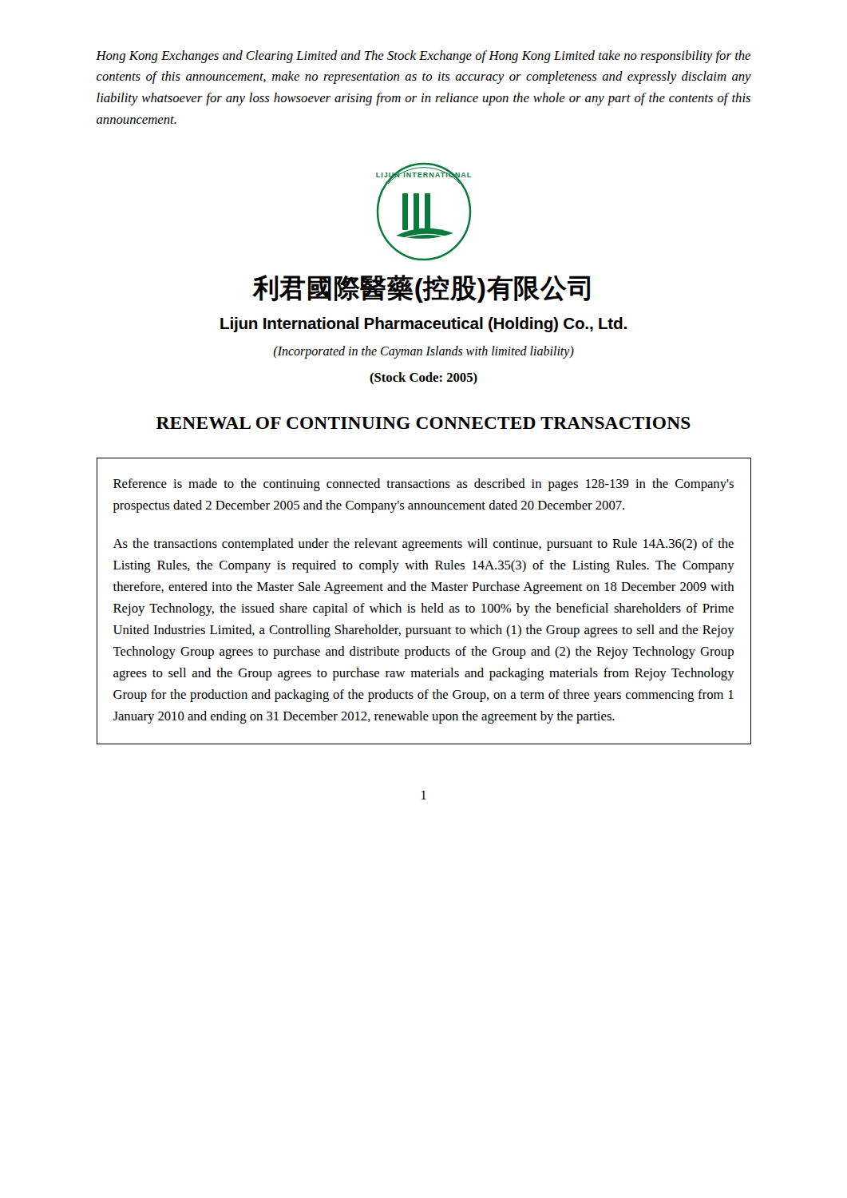Hong Kong Exchanges and Clearing Limited and The Stock Exchange of Hong Kong Limited take no responsibility for the contents of this announcement, make no representation as to its accuracy or completeness and expressly disclaim any liability whatsoever for any loss howsoever arising from or in reliance upon the whole or any part of the contents of this announcement.
LIJUN INTERNATIONAL
利君國際醫藥(控股)有限公司
Lijun International Pharmaceutical (Holding) Co., Ltd.
(Incorporated in the Cayman Islands with limited liability)
(Stock Code: 2005)
RENEWAL OF CONTINUING CONNECTED TRANSACTIONS
Reference is made to the continuing connected transactions as described in pages 128-139 in the Company's prospectus dated 2 December 2005 and the Company's announcement dated 20 December 2007.
As the transactions contemplated under the relevant agreements will continue, pursuant to Rule 14A.36(2) of the Listing Rules, the Company is required to comply with Rules 14A.35(3) of the Listing Rules. The Company therefore, entered into the Master Sale Agreement and the Master Purchase Agreement on 18 December 2009 with Rejoy Technology, the issued share capital of which is held as to 100% by the beneficial shareholders of Prime United Industries Limited, a Controlling Shareholder, pursuant to which (1) the Group agrees to sell and the Rejoy Technology Group agrees to purchase and distribute products of the Group and (2) the Rejoy Technology Group agrees to sell and the Group agrees to purchase raw materials and packaging materials from Rejoy Technology Group for the production and packaging of the products of the Group, on a term of three years commencing from 1 January 2010 and ending on 31 December 2012, renewable upon the agreement by the parties.
1